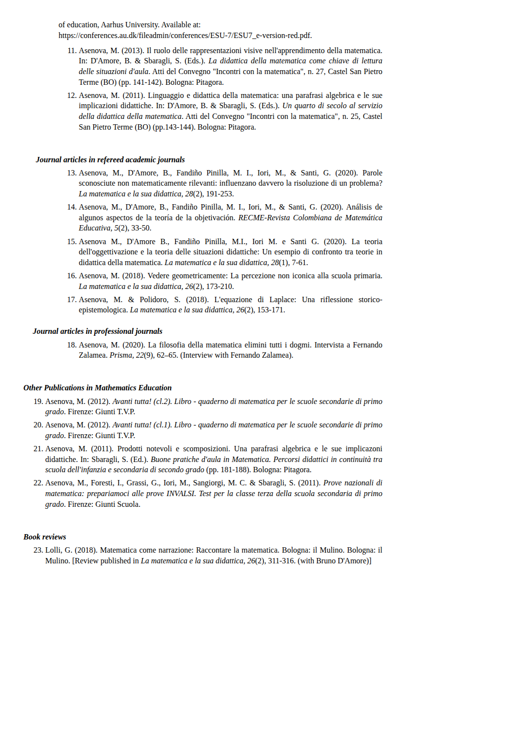of education, Aarhus University. Available at:
https://conferences.au.dk/fileadmin/conferences/ESU-7/ESU7_e-version-red.pdf.
Asenova, M. (2013). Il ruolo delle rappresentazioni visive nell'apprendimento della matematica. In: D'Amore, B. & Sbaragli, S. (Eds.). La didattica della matematica come chiave di lettura delle situazioni d'aula. Atti del Convegno "Incontri con la matematica", n. 27, Castel San Pietro Terme (BO) (pp. 141-142). Bologna: Pitagora.
Asenova, M. (2011). Linguaggio e didattica della matematica: una parafrasi algebrica e le sue implicazioni didattiche. In: D'Amore, B. & Sbaragli, S. (Eds.). Un quarto di secolo al servizio della didattica della matematica. Atti del Convegno "Incontri con la matematica", n. 25, Castel San Pietro Terme (BO) (pp.143-144). Bologna: Pitagora.
Journal articles in refereed academic journals
Asenova, M., D'Amore, B., Fandiño Pinilla, M. I., Iori, M., & Santi, G. (2020). Parole sconosciute non matematicamente rilevanti: influenzano davvero la risoluzione di un problema? La matematica e la sua didattica, 28(2), 191-253.
Asenova, M., D'Amore, B., Fandiño Pinilla, M. I., Iori, M., & Santi, G. (2020). Análisis de algunos aspectos de la teoría de la objetivación. RECME-Revista Colombiana de Matemática Educativa, 5(2), 33-50.
Asenova M., D'Amore B., Fandiño Pinilla, M.I., Iori M. e Santi G. (2020). La teoria dell'oggettivazione e la teoria delle situazioni didattiche: Un esempio di confronto tra teorie in didattica della matematica. La matematica e la sua didattica, 28(1), 7-61.
Asenova, M. (2018). Vedere geometricamente: La percezione non iconica alla scuola primaria. La matematica e la sua didattica, 26(2), 173-210.
Asenova, M. & Polidoro, S. (2018). L'equazione di Laplace: Una riflessione storico-epistemologica. La matematica e la sua didattica, 26(2), 153-171.
Journal articles in professional journals
Asenova, M. (2020). La filosofia della matematica elimini tutti i dogmi. Intervista a Fernando Zalamea. Prisma, 22(9), 62–65. (Interview with Fernando Zalamea).
Other Publications in Mathematics Education
Asenova, M. (2012). Avanti tutta! (cl.2). Libro - quaderno di matematica per le scuole secondarie di primo grado. Firenze: Giunti T.V.P.
Asenova, M. (2012). Avanti tutta! (cl.1). Libro - quaderno di matematica per le scuole secondarie di primo grado. Firenze: Giunti T.V.P.
Asenova, M. (2011). Prodotti notevoli e scomposizioni. Una parafrasi algebrica e le sue implicazoni didattiche. In: Sbaragli, S. (Ed.). Buone pratiche d'aula in Matematica. Percorsi didattici in continuità tra scuola dell'infanzia e secondaria di secondo grado (pp. 181-188). Bologna: Pitagora.
Asenova, M., Foresti, I., Grassi, G., Iori, M., Sangiorgi, M. C. & Sbaragli, S. (2011). Prove nazionali di matematica: prepariamoci alle prove INVALSI. Test per la classe terza della scuola secondaria di primo grado. Firenze: Giunti Scuola.
Book reviews
Lolli, G. (2018). Matematica come narrazione: Raccontare la matematica. Bologna: il Mulino. Bologna: il Mulino. [Review published in La matematica e la sua didattica, 26(2), 311-316. (with Bruno D'Amore)]